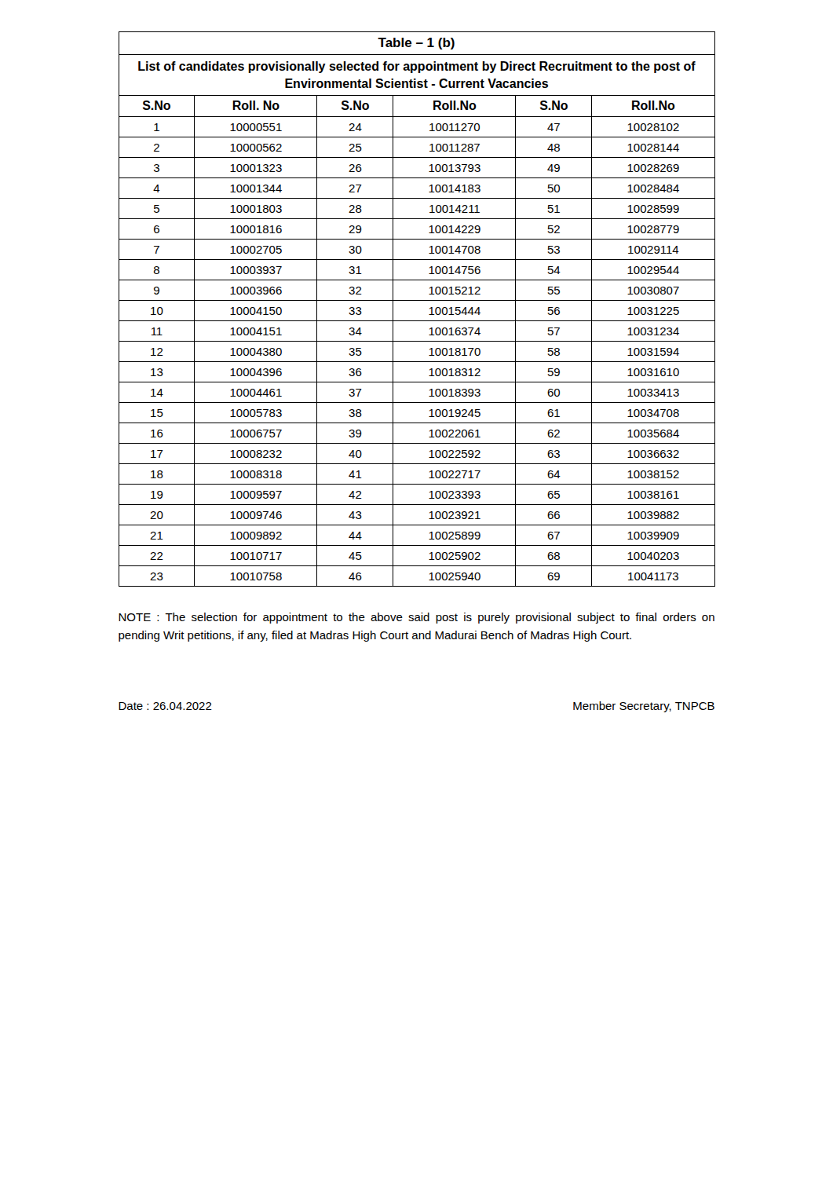| Table – 1 (b) |
| List of candidates provisionally selected for appointment by Direct Recruitment to the post of Environmental Scientist - Current Vacancies |
| S.No | Roll. No | S.No | Roll.No | S.No | Roll.No |
| 1 | 10000551 | 24 | 10011270 | 47 | 10028102 |
| 2 | 10000562 | 25 | 10011287 | 48 | 10028144 |
| 3 | 10001323 | 26 | 10013793 | 49 | 10028269 |
| 4 | 10001344 | 27 | 10014183 | 50 | 10028484 |
| 5 | 10001803 | 28 | 10014211 | 51 | 10028599 |
| 6 | 10001816 | 29 | 10014229 | 52 | 10028779 |
| 7 | 10002705 | 30 | 10014708 | 53 | 10029114 |
| 8 | 10003937 | 31 | 10014756 | 54 | 10029544 |
| 9 | 10003966 | 32 | 10015212 | 55 | 10030807 |
| 10 | 10004150 | 33 | 10015444 | 56 | 10031225 |
| 11 | 10004151 | 34 | 10016374 | 57 | 10031234 |
| 12 | 10004380 | 35 | 10018170 | 58 | 10031594 |
| 13 | 10004396 | 36 | 10018312 | 59 | 10031610 |
| 14 | 10004461 | 37 | 10018393 | 60 | 10033413 |
| 15 | 10005783 | 38 | 10019245 | 61 | 10034708 |
| 16 | 10006757 | 39 | 10022061 | 62 | 10035684 |
| 17 | 10008232 | 40 | 10022592 | 63 | 10036632 |
| 18 | 10008318 | 41 | 10022717 | 64 | 10038152 |
| 19 | 10009597 | 42 | 10023393 | 65 | 10038161 |
| 20 | 10009746 | 43 | 10023921 | 66 | 10039882 |
| 21 | 10009892 | 44 | 10025899 | 67 | 10039909 |
| 22 | 10010717 | 45 | 10025902 | 68 | 10040203 |
| 23 | 10010758 | 46 | 10025940 | 69 | 10041173 |
NOTE : The selection for appointment to the above said post is purely provisional subject to final orders on pending Writ petitions, if any, filed at Madras High Court and Madurai Bench of Madras High Court.
Date : 26.04.2022 Member Secretary, TNPCB